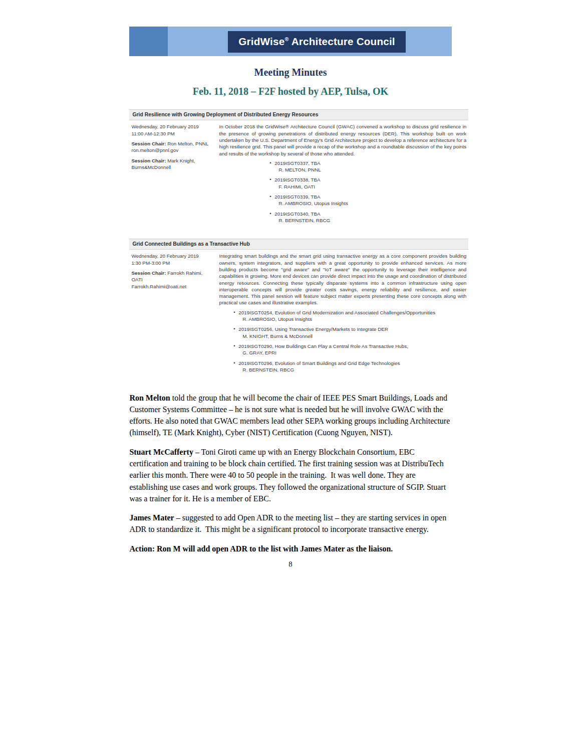GridWise® Architecture Council
Meeting Minutes
Feb. 11, 2018 – F2F hosted by AEP, Tulsa, OK
Grid Resilience with Growing Deployment of Distributed Energy Resources
Wednesday, 20 February 2019
11:00 AM-12:30 PM
Session Chair: Ron Melton, PNNL
ron.melton@pnnl.gov
Session Chair: Mark Knight, Burns&McDonnell
In October 2018 the GridWise® Architecture Council (GWAC) convened a workshop to discuss grid resilience in the presence of growing penetrations of distributed energy resources (DER). This workshop built on work undertaken by the U.S. Department of Energy's Grid Architecture project to develop a reference architecture for a high resilience grid. This panel will provide a recap of the workshop and a roundtable discussion of the key points and results of the workshop by several of those who attended.
2019ISGT0337, TBAR. MELTON, PNNL
2019ISGT0338, TBAF. RAHIMI, OATI
2019ISGT0339, TBAR. AMBROSIO, Utopus Insights
2019ISGT0340, TBAR. BERNSTEIN, RBCG
Grid Connected Buildings as a Transactive Hub
Wednesday, 20 February 2019
1:30 PM-3:00 PM
Session Chair: Farrokh Rahimi, OATI
Farrokh.Rahimi@oati.net
Integrating smart buildings and the smart grid using transactive energy as a core component provides building owners, system integrators, and suppliers with a great opportunity to provide enhanced services. As more building products become "grid aware" and "IoT aware" the opportunity to leverage their intelligence and capabilities is growing. More end devices can provide direct impact into the usage and coordination of distributed energy resources. Connecting these typically disparate systems into a common infrastructure using open interoperable concepts will provide greater costs savings, energy reliability and resilience, and easier management. This panel session will feature subject matter experts presenting these core concepts along with practical use cases and illustrative examples.
2019ISGT0254, Evolution of Grid Modernization and Associated Challenges/OpportunitiesR. AMBROSIO, Utopus Insights
2019ISGT0256, Using Transactive Energy/Markets to Integrate DERM. KNIGHT, Burns & McDonnell
2019ISGT0290, How Buildings Can Play a Central Role As Transactive Hubs,G. GRAY, EPRI
2019ISGT0296, Evolution of Smart Buildings and Grid Edge TechnologiesR. BERNSTEIN, RBCG
Ron Melton told the group that he will become the chair of IEEE PES Smart Buildings, Loads and Customer Systems Committee – he is not sure what is needed but he will involve GWAC with the efforts. He also noted that GWAC members lead other SEPA working groups including Architecture (himself), TE (Mark Knight), Cyber (NIST) Certification (Cuong Nguyen, NIST).
Stuart McCafferty – Toni Giroti came up with an Energy Blockchain Consortium, EBC certification and training to be block chain certified. The first training session was at DistribuTech earlier this month. There were 40 to 50 people in the training. It was well done. They are establishing use cases and work groups. They followed the organizational structure of SGIP. Stuart was a trainer for it. He is a member of EBC.
James Mater – suggested to add Open ADR to the meeting list – they are starting services in open ADR to standardize it. This might be a significant protocol to incorporate transactive energy.
Action: Ron M will add open ADR to the list with James Mater as the liaison.
8